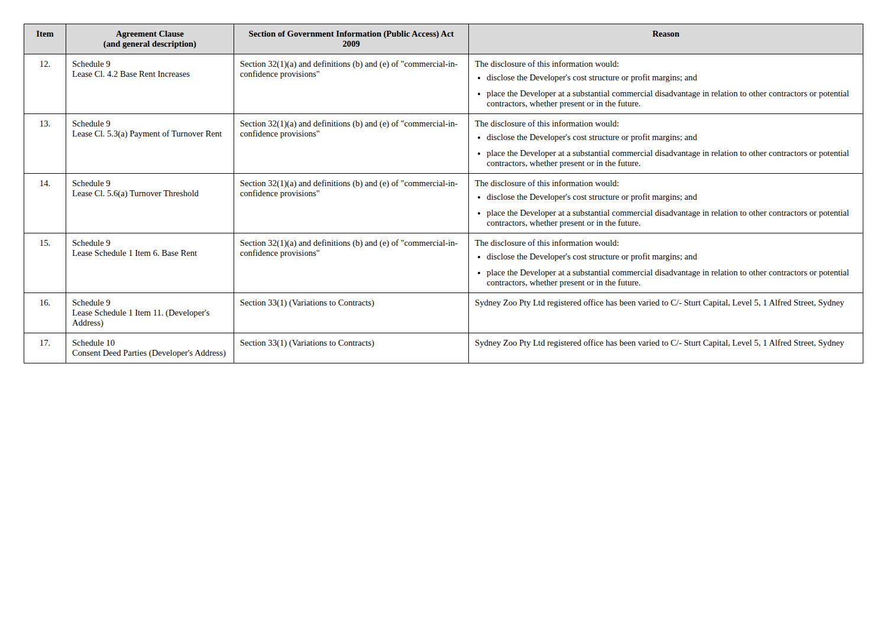| Item | Agreement Clause (and general description) | Section of Government Information (Public Access) Act 2009 | Reason |
| --- | --- | --- | --- |
| 12. | Schedule 9 Lease Cl. 4.2 Base Rent Increases | Section 32(1)(a) and definitions (b) and (e) of "commercial-in-confidence provisions" | The disclosure of this information would: disclose the Developer's cost structure or profit margins; and place the Developer at a substantial commercial disadvantage in relation to other contractors or potential contractors, whether present or in the future. |
| 13. | Schedule 9 Lease Cl. 5.3(a) Payment of Turnover Rent | Section 32(1)(a) and definitions (b) and (e) of "commercial-in-confidence provisions" | The disclosure of this information would: disclose the Developer's cost structure or profit margins; and place the Developer at a substantial commercial disadvantage in relation to other contractors or potential contractors, whether present or in the future. |
| 14. | Schedule 9 Lease Cl. 5.6(a) Turnover Threshold | Section 32(1)(a) and definitions (b) and (e) of "commercial-in-confidence provisions" | The disclosure of this information would: disclose the Developer's cost structure or profit margins; and place the Developer at a substantial commercial disadvantage in relation to other contractors or potential contractors, whether present or in the future. |
| 15. | Schedule 9 Lease Schedule 1 Item 6. Base Rent | Section 32(1)(a) and definitions (b) and (e) of "commercial-in-confidence provisions" | The disclosure of this information would: disclose the Developer's cost structure or profit margins; and place the Developer at a substantial commercial disadvantage in relation to other contractors or potential contractors, whether present or in the future. |
| 16. | Schedule 9 Lease Schedule 1 Item 11. (Developer's Address) | Section 33(1) (Variations to Contracts) | Sydney Zoo Pty Ltd registered office has been varied to C/- Sturt Capital, Level 5, 1 Alfred Street, Sydney |
| 17. | Schedule 10 Consent Deed Parties (Developer's Address) | Section 33(1) (Variations to Contracts) | Sydney Zoo Pty Ltd registered office has been varied to C/- Sturt Capital, Level 5, 1 Alfred Street, Sydney |